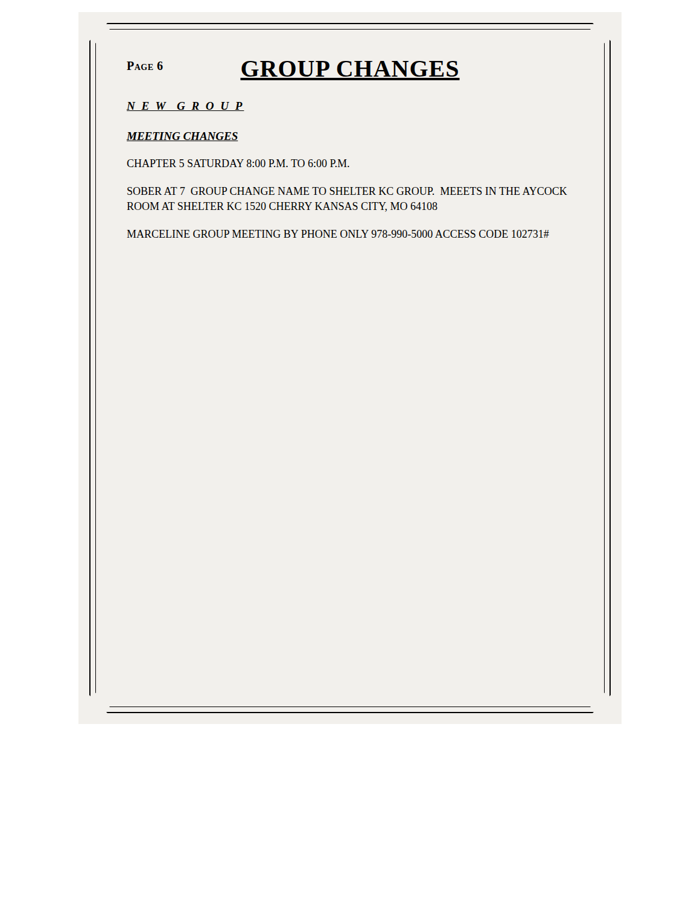Page 6
GROUP CHANGES
N E W G R O U P
MEETING CHANGES
CHAPTER 5 SATURDAY 8:00 P.M. TO 6:00 P.M.
SOBER AT 7 GROUP CHANGE NAME TO SHELTER KC GROUP. MEEETS IN THE AYCOCK ROOM AT SHELTER KC 1520 CHERRY KANSAS CITY, MO 64108
MARCELINE GROUP MEETING BY PHONE ONLY 978-990-5000 ACCESS CODE 102731#